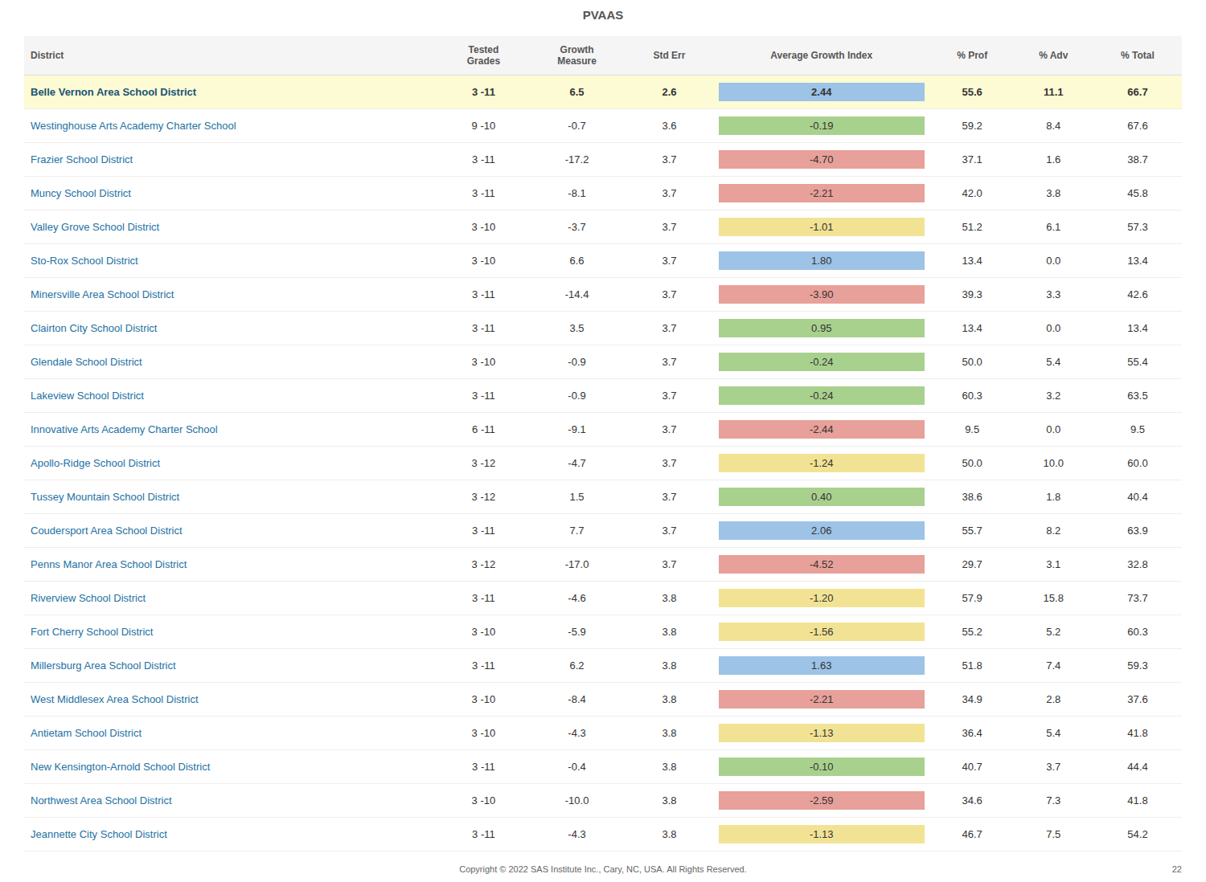PVAAS
| District | Tested Grades | Growth Measure | Std Err | Average Growth Index | % Prof | % Adv | % Total |
| --- | --- | --- | --- | --- | --- | --- | --- |
| Belle Vernon Area School District | 3 -11 | 6.5 | 2.6 | 2.44 | 55.6 | 11.1 | 66.7 |
| Westinghouse Arts Academy Charter School | 9 -10 | -0.7 | 3.6 | -0.19 | 59.2 | 8.4 | 67.6 |
| Frazier School District | 3 -11 | -17.2 | 3.7 | -4.70 | 37.1 | 1.6 | 38.7 |
| Muncy School District | 3 -11 | -8.1 | 3.7 | -2.21 | 42.0 | 3.8 | 45.8 |
| Valley Grove School District | 3 -10 | -3.7 | 3.7 | -1.01 | 51.2 | 6.1 | 57.3 |
| Sto-Rox School District | 3 -10 | 6.6 | 3.7 | 1.80 | 13.4 | 0.0 | 13.4 |
| Minersville Area School District | 3 -11 | -14.4 | 3.7 | -3.90 | 39.3 | 3.3 | 42.6 |
| Clairton City School District | 3 -11 | 3.5 | 3.7 | 0.95 | 13.4 | 0.0 | 13.4 |
| Glendale School District | 3 -10 | -0.9 | 3.7 | -0.24 | 50.0 | 5.4 | 55.4 |
| Lakeview School District | 3 -11 | -0.9 | 3.7 | -0.24 | 60.3 | 3.2 | 63.5 |
| Innovative Arts Academy Charter School | 6 -11 | -9.1 | 3.7 | -2.44 | 9.5 | 0.0 | 9.5 |
| Apollo-Ridge School District | 3 -12 | -4.7 | 3.7 | -1.24 | 50.0 | 10.0 | 60.0 |
| Tussey Mountain School District | 3 -12 | 1.5 | 3.7 | 0.40 | 38.6 | 1.8 | 40.4 |
| Coudersport Area School District | 3 -11 | 7.7 | 3.7 | 2.06 | 55.7 | 8.2 | 63.9 |
| Penns Manor Area School District | 3 -12 | -17.0 | 3.7 | -4.52 | 29.7 | 3.1 | 32.8 |
| Riverview School District | 3 -11 | -4.6 | 3.8 | -1.20 | 57.9 | 15.8 | 73.7 |
| Fort Cherry School District | 3 -10 | -5.9 | 3.8 | -1.56 | 55.2 | 5.2 | 60.3 |
| Millersburg Area School District | 3 -11 | 6.2 | 3.8 | 1.63 | 51.8 | 7.4 | 59.3 |
| West Middlesex Area School District | 3 -10 | -8.4 | 3.8 | -2.21 | 34.9 | 2.8 | 37.6 |
| Antietam School District | 3 -10 | -4.3 | 3.8 | -1.13 | 36.4 | 5.4 | 41.8 |
| New Kensington-Arnold School District | 3 -11 | -0.4 | 3.8 | -0.10 | 40.7 | 3.7 | 44.4 |
| Northwest Area School District | 3 -10 | -10.0 | 3.8 | -2.59 | 34.6 | 7.3 | 41.8 |
| Jeannette City School District | 3 -11 | -4.3 | 3.8 | -1.13 | 46.7 | 7.5 | 54.2 |
Copyright © 2022 SAS Institute Inc., Cary, NC, USA. All Rights Reserved. 22